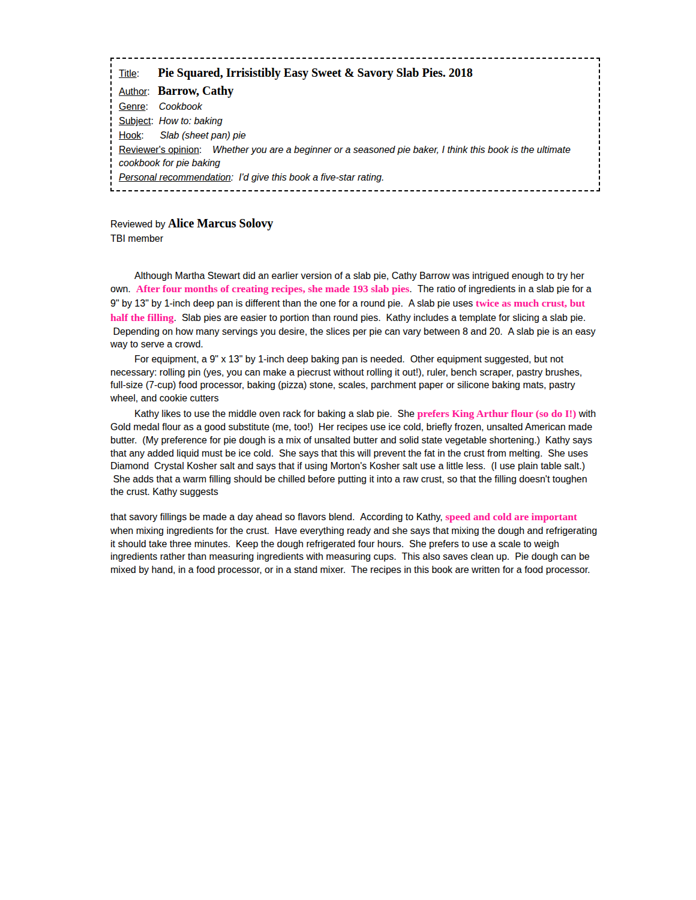Title: Pie Squared, Irrisistibly Easy Sweet & Savory Slab Pies. 2018
Author: Barrow, Cathy
Genre: Cookbook
Subject: How to: baking
Hook: Slab (sheet pan) pie
Reviewer's opinion: Whether you are a beginner or a seasoned pie baker, I think this book is the ultimate cookbook for pie baking
Personal recommendation: I'd give this book a five-star rating.
Reviewed by Alice Marcus Solovy
TBI member
Although Martha Stewart did an earlier version of a slab pie, Cathy Barrow was intrigued enough to try her own. After four months of creating recipes, she made 193 slab pies. The ratio of ingredients in a slab pie for a 9" by 13" by 1-inch deep pan is different than the one for a round pie. A slab pie uses twice as much crust, but half the filling. Slab pies are easier to portion than round pies. Kathy includes a template for slicing a slab pie. Depending on how many servings you desire, the slices per pie can vary between 8 and 20. A slab pie is an easy way to serve a crowd.
For equipment, a 9" x 13" by 1-inch deep baking pan is needed. Other equipment suggested, but not necessary: rolling pin (yes, you can make a piecrust without rolling it out!), ruler, bench scraper, pastry brushes, full-size (7-cup) food processor, baking (pizza) stone, scales, parchment paper or silicone baking mats, pastry wheel, and cookie cutters
Kathy likes to use the middle oven rack for baking a slab pie. She prefers King Arthur flour (so do I!) with Gold medal flour as a good substitute (me, too!) Her recipes use ice cold, briefly frozen, unsalted American made butter. (My preference for pie dough is a mix of unsalted butter and solid state vegetable shortening.) Kathy says that any added liquid must be ice cold. She says that this will prevent the fat in the crust from melting. She uses Diamond Crystal Kosher salt and says that if using Morton's Kosher salt use a little less. (I use plain table salt.) She adds that a warm filling should be chilled before putting it into a raw crust, so that the filling doesn't toughen the crust. Kathy suggests
that savory fillings be made a day ahead so flavors blend. According to Kathy, speed and cold are important when mixing ingredients for the crust. Have everything ready and she says that mixing the dough and refrigerating it should take three minutes. Keep the dough refrigerated four hours. She prefers to use a scale to weigh ingredients rather than measuring ingredients with measuring cups. This also saves clean up. Pie dough can be mixed by hand, in a food processor, or in a stand mixer. The recipes in this book are written for a food processor.